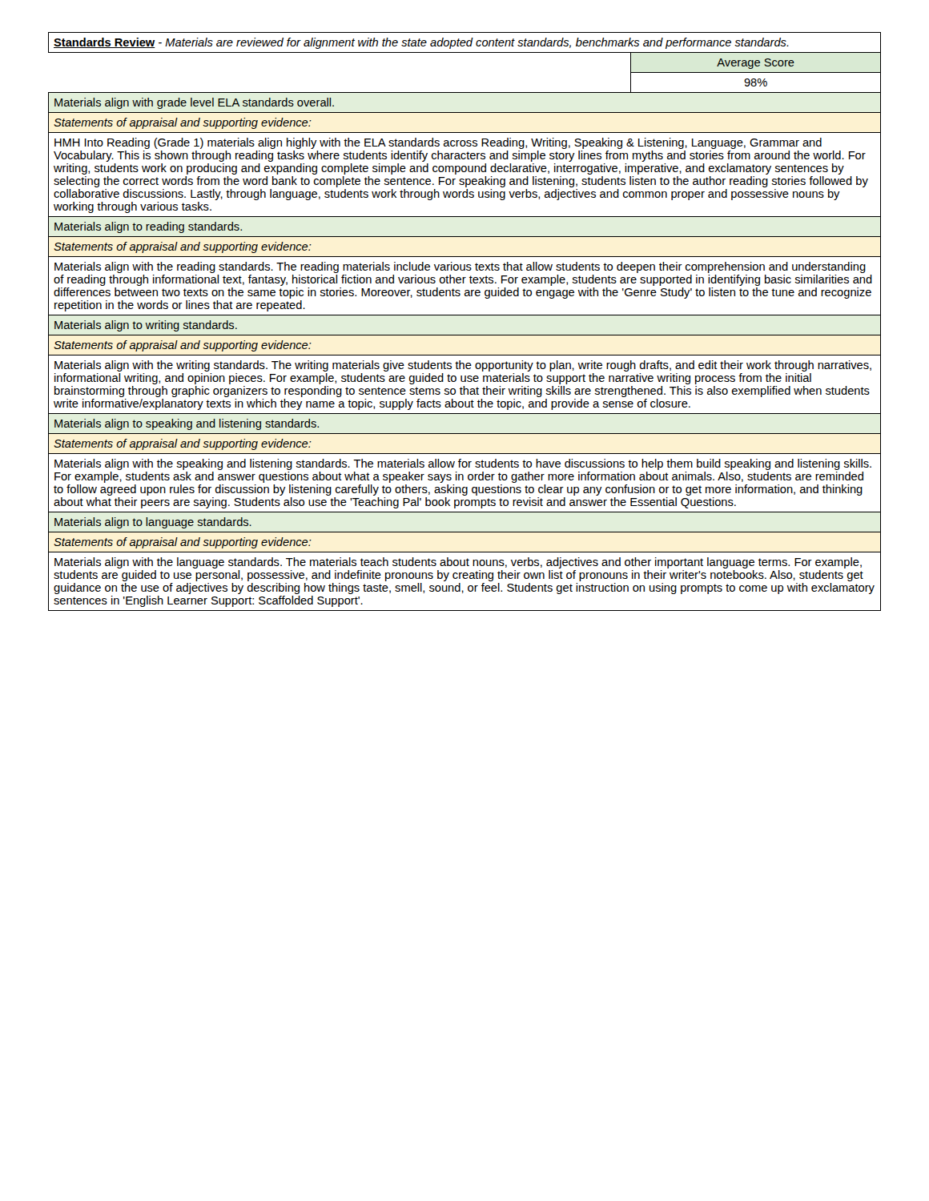| Standards Review - Materials are reviewed for alignment with the state adopted content standards, benchmarks and performance standards. |
| | Average Score |
| | 98% |
| Materials align with grade level ELA standards overall. |
| Statements of appraisal and supporting evidence: |
| HMH Into Reading (Grade 1) materials align highly with the ELA standards across Reading, Writing, Speaking & Listening, Language, Grammar and Vocabulary. This is shown through reading tasks where students identify characters and simple story lines from myths and stories from around the world. For writing, students work on producing and expanding complete simple and compound declarative, interrogative, imperative, and exclamatory sentences by selecting the correct words from the word bank to complete the sentence. For speaking and listening, students listen to the author reading stories followed by collaborative discussions. Lastly, through language, students work through words using verbs, adjectives and common proper and possessive nouns by working through various tasks. |
| Materials align to reading standards. |
| Statements of appraisal and supporting evidence: |
| Materials align with the reading standards. The reading materials include various texts that allow students to deepen their comprehension and understanding of reading through informational text, fantasy, historical fiction and various other texts. For example, students are supported in identifying basic similarities and differences between two texts on the same topic in stories. Moreover, students are guided to engage with the 'Genre Study' to listen to the tune and recognize repetition in the words or lines that are repeated. |
| Materials align to writing standards. |
| Statements of appraisal and supporting evidence: |
| Materials align with the writing standards. The writing materials give students the opportunity to plan, write rough drafts, and edit their work through narratives, informational writing, and opinion pieces. For example, students are guided to use materials to support the narrative writing process from the initial brainstorming through graphic organizers to responding to sentence stems so that their writing skills are strengthened. This is also exemplified when students write informative/explanatory texts in which they name a topic, supply facts about the topic, and provide a sense of closure. |
| Materials align to speaking and listening standards. |
| Statements of appraisal and supporting evidence: |
| Materials align with the speaking and listening standards. The materials allow for students to have discussions to help them build speaking and listening skills. For example, students ask and answer questions about what a speaker says in order to gather more information about animals. Also, students are reminded to follow agreed upon rules for discussion by listening carefully to others, asking questions to clear up any confusion or to get more information, and thinking about what their peers are saying. Students also use the 'Teaching Pal' book prompts to revisit and answer the Essential Questions. |
| Materials align to language standards. |
| Statements of appraisal and supporting evidence: |
| Materials align with the language standards. The materials teach students about nouns, verbs, adjectives and other important language terms. For example, students are guided to use personal, possessive, and indefinite pronouns by creating their own list of pronouns in their writer's notebooks. Also, students get guidance on the use of adjectives by describing how things taste, smell, sound, or feel. Students get instruction on using prompts to come up with exclamatory sentences in 'English Learner Support: Scaffolded Support'. |